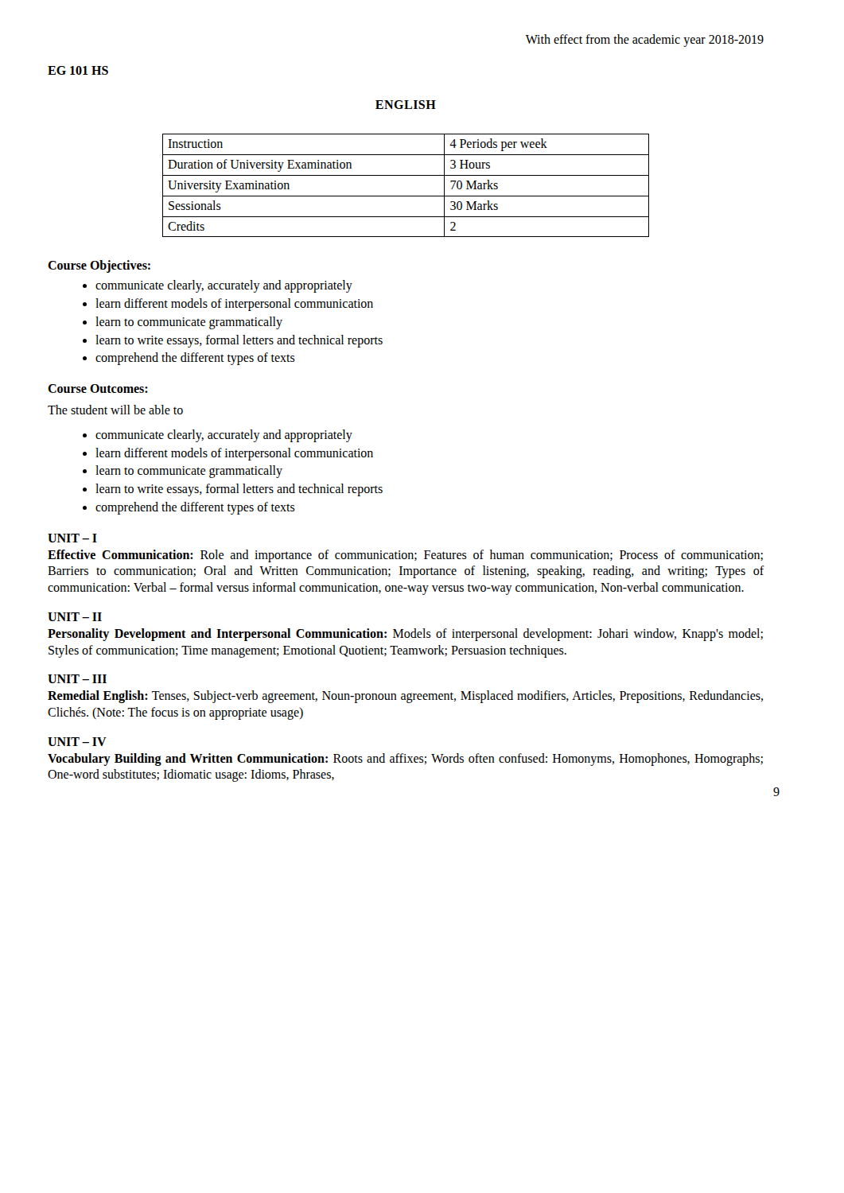With effect from the academic year 2018-2019
EG 101 HS
ENGLISH
| Instruction | 4 Periods per week |
| Duration of University Examination | 3 Hours |
| University Examination | 70 Marks |
| Sessionals | 30 Marks |
| Credits | 2 |
Course Objectives:
communicate clearly, accurately and appropriately
learn different models of interpersonal communication
learn to communicate grammatically
learn to write essays, formal letters and technical reports
comprehend the different types of texts
Course Outcomes:
The student will be able to
communicate clearly, accurately and appropriately
learn different models of interpersonal communication
learn to communicate grammatically
learn to write essays, formal letters and technical reports
comprehend the different types of texts
UNIT – I
Effective Communication: Role and importance of communication; Features of human communication; Process of communication; Barriers to communication; Oral and Written Communication; Importance of listening, speaking, reading, and writing; Types of communication: Verbal – formal versus informal communication, one-way versus two-way communication, Non-verbal communication.
UNIT – II
Personality Development and Interpersonal Communication: Models of interpersonal development: Johari window, Knapp's model; Styles of communication; Time management; Emotional Quotient; Teamwork; Persuasion techniques.
UNIT – III
Remedial English: Tenses, Subject-verb agreement, Noun-pronoun agreement, Misplaced modifiers, Articles, Prepositions, Redundancies, Clichés. (Note: The focus is on appropriate usage)
UNIT – IV
Vocabulary Building and Written Communication: Roots and affixes; Words often confused: Homonyms, Homophones, Homographs; One-word substitutes; Idiomatic usage: Idioms, Phrases,
9